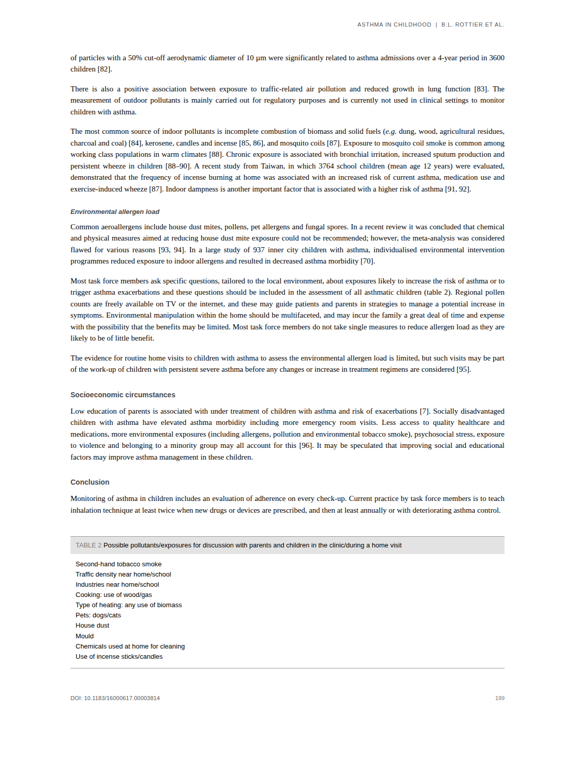ASTHMA IN CHILDHOOD | B.L. ROTTIER ET AL.
of particles with a 50% cut-off aerodynamic diameter of 10 µm were significantly related to asthma admissions over a 4-year period in 3600 children [82].
There is also a positive association between exposure to traffic-related air pollution and reduced growth in lung function [83]. The measurement of outdoor pollutants is mainly carried out for regulatory purposes and is currently not used in clinical settings to monitor children with asthma.
The most common source of indoor pollutants is incomplete combustion of biomass and solid fuels (e.g. dung, wood, agricultural residues, charcoal and coal) [84], kerosene, candles and incense [85, 86], and mosquito coils [87]. Exposure to mosquito coil smoke is common among working class populations in warm climates [88]. Chronic exposure is associated with bronchial irritation, increased sputum production and persistent wheeze in children [88–90]. A recent study from Taiwan, in which 3764 school children (mean age 12 years) were evaluated, demonstrated that the frequency of incense burning at home was associated with an increased risk of current asthma, medication use and exercise-induced wheeze [87]. Indoor dampness is another important factor that is associated with a higher risk of asthma [91, 92].
Environmental allergen load
Common aeroallergens include house dust mites, pollens, pet allergens and fungal spores. In a recent review it was concluded that chemical and physical measures aimed at reducing house dust mite exposure could not be recommended; however, the meta-analysis was considered flawed for various reasons [93, 94]. In a large study of 937 inner city children with asthma, individualised environmental intervention programmes reduced exposure to indoor allergens and resulted in decreased asthma morbidity [70].
Most task force members ask specific questions, tailored to the local environment, about exposures likely to increase the risk of asthma or to trigger asthma exacerbations and these questions should be included in the assessment of all asthmatic children (table 2). Regional pollen counts are freely available on TV or the internet, and these may guide patients and parents in strategies to manage a potential increase in symptoms. Environmental manipulation within the home should be multifaceted, and may incur the family a great deal of time and expense with the possibility that the benefits may be limited. Most task force members do not take single measures to reduce allergen load as they are likely to be of little benefit.
The evidence for routine home visits to children with asthma to assess the environmental allergen load is limited, but such visits may be part of the work-up of children with persistent severe asthma before any changes or increase in treatment regimens are considered [95].
Socioeconomic circumstances
Low education of parents is associated with under treatment of children with asthma and risk of exacerbations [7]. Socially disadvantaged children with asthma have elevated asthma morbidity including more emergency room visits. Less access to quality healthcare and medications, more environmental exposures (including allergens, pollution and environmental tobacco smoke), psychosocial stress, exposure to violence and belonging to a minority group may all account for this [96]. It may be speculated that improving social and educational factors may improve asthma management in these children.
Conclusion
Monitoring of asthma in children includes an evaluation of adherence on every check-up. Current practice by task force members is to teach inhalation technique at least twice when new drugs or devices are prescribed, and then at least annually or with deteriorating asthma control.
TABLE 2 Possible pollutants/exposures for discussion with parents and children in the clinic/during a home visit
Second-hand tobacco smoke
Traffic density near home/school
Industries near home/school
Cooking: use of wood/gas
Type of heating: any use of biomass
Pets: dogs/cats
House dust
Mould
Chemicals used at home for cleaning
Use of incense sticks/candles
DOI: 10.1183/16000617.00003814 199